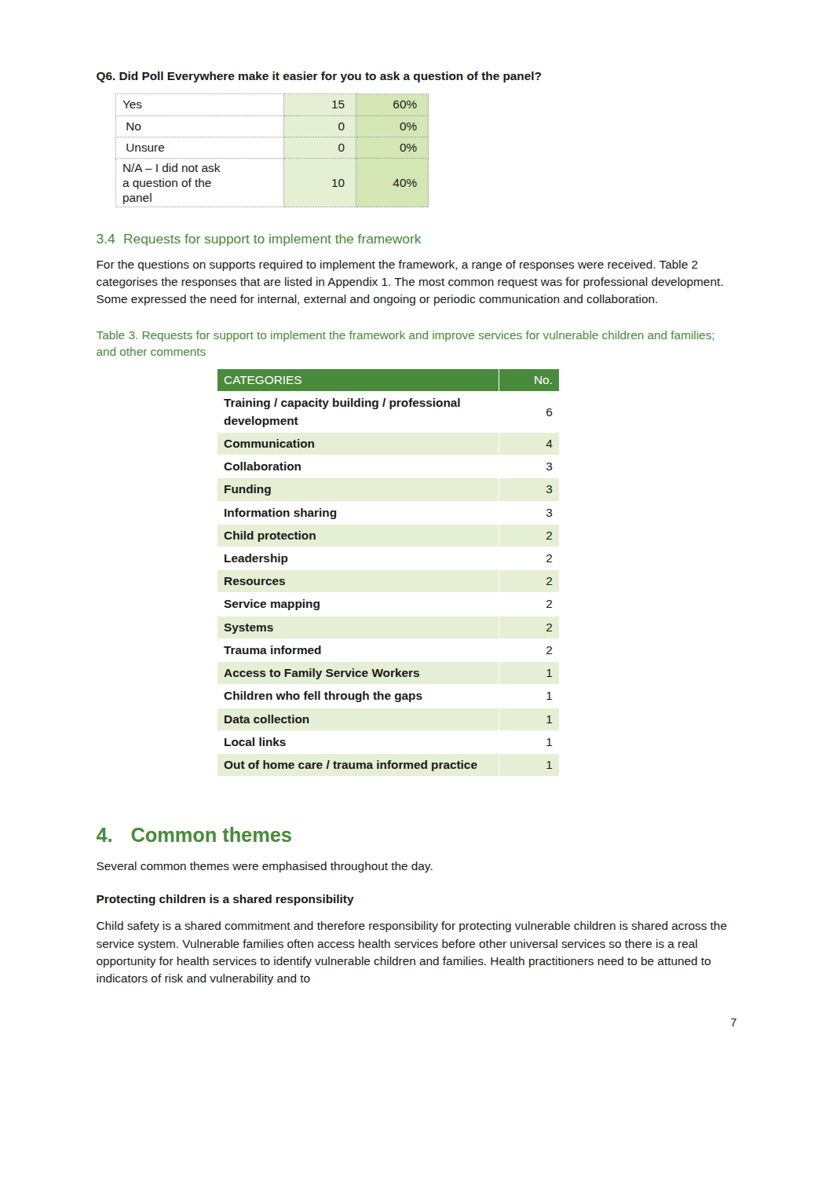Q6. Did Poll Everywhere make it easier for you to ask a question of the panel?
| Yes | 15 | 60% |
| No | 0 | 0% |
| Unsure | 0 | 0% |
| N/A – I did not ask a question of the panel | 10 | 40% |
3.4 Requests for support to implement the framework
For the questions on supports required to implement the framework, a range of responses were received. Table 2 categorises the responses that are listed in Appendix 1. The most common request was for professional development. Some expressed the need for internal, external and ongoing or periodic communication and collaboration.
Table 3. Requests for support to implement the framework and improve services for vulnerable children and families; and other comments
| CATEGORIES | No. |
| --- | --- |
| Training / capacity building / professional development | 6 |
| Communication | 4 |
| Collaboration | 3 |
| Funding | 3 |
| Information sharing | 3 |
| Child protection | 2 |
| Leadership | 2 |
| Resources | 2 |
| Service mapping | 2 |
| Systems | 2 |
| Trauma informed | 2 |
| Access to Family Service Workers | 1 |
| Children who fell through the gaps | 1 |
| Data collection | 1 |
| Local links | 1 |
| Out of home care / trauma informed practice | 1 |
4. Common themes
Several common themes were emphasised throughout the day.
Protecting children is a shared responsibility
Child safety is a shared commitment and therefore responsibility for protecting vulnerable children is shared across the service system. Vulnerable families often access health services before other universal services so there is a real opportunity for health services to identify vulnerable children and families. Health practitioners need to be attuned to indicators of risk and vulnerability and to
7